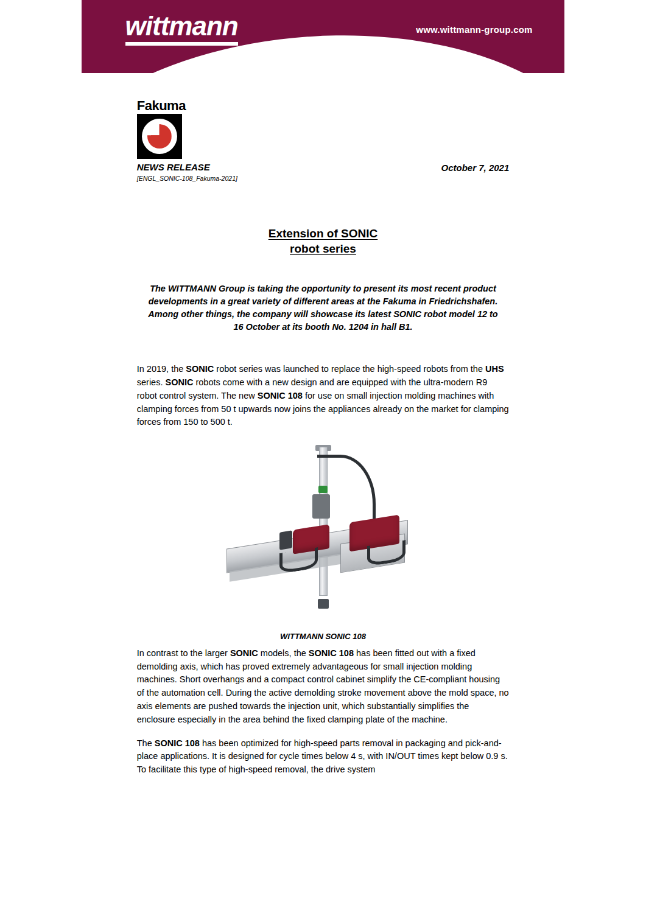wittmann
www.wittmann-group.com
Fakuma
NEWS RELEASE
[ENGL_SONIC-108_Fakuma-2021]
October 7, 2021
Extension of SONIC robot series
The WITTMANN Group is taking the opportunity to present its most recent product developments in a great variety of different areas at the Fakuma in Friedrichshafen. Among other things, the company will showcase its latest SONIC robot model 12 to 16 October at its booth No. 1204 in hall B1.
In 2019, the SONIC robot series was launched to replace the high-speed robots from the UHS series. SONIC robots come with a new design and are equipped with the ultra-modern R9 robot control system. The new SONIC 108 for use on small injection molding machines with clamping forces from 50 t upwards now joins the appliances already on the market for clamping forces from 150 to 500 t.
WITTMANN SONIC 108
In contrast to the larger SONIC models, the SONIC 108 has been fitted out with a fixed demolding axis, which has proved extremely advantageous for small injection molding machines. Short overhangs and a compact control cabinet simplify the CE-compliant housing of the automation cell. During the active demolding stroke movement above the mold space, no axis elements are pushed towards the injection unit, which substantially simplifies the enclosure especially in the area behind the fixed clamping plate of the machine.
The SONIC 108 has been optimized for high-speed parts removal in packaging and pick-and-place applications. It is designed for cycle times below 4 s, with IN/OUT times kept below 0.9 s. To facilitate this type of high-speed removal, the drive system